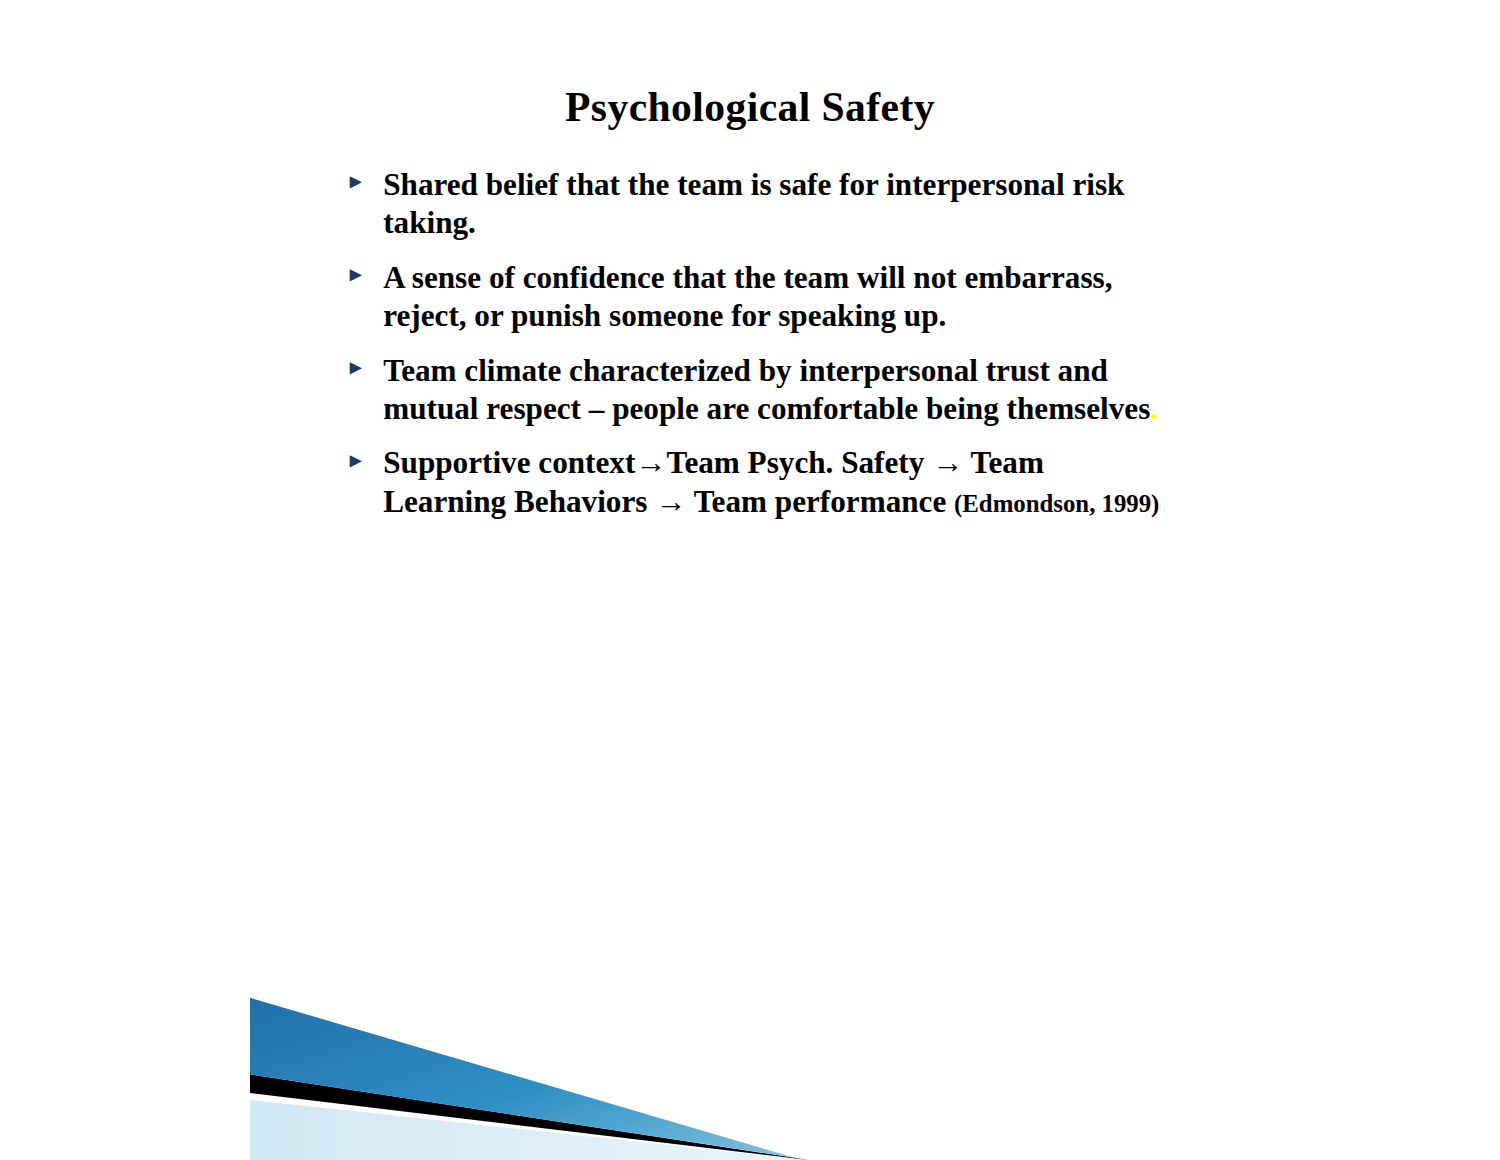Psychological Safety
Shared belief that the team is safe for interpersonal risk taking.
A sense of confidence that the team will not embarrass, reject, or punish someone for speaking up.
Team climate characterized by interpersonal trust and mutual respect – people are comfortable being themselves.
Supportive context→Team Psych. Safety → Team Learning Behaviors → Team performance (Edmondson, 1999)